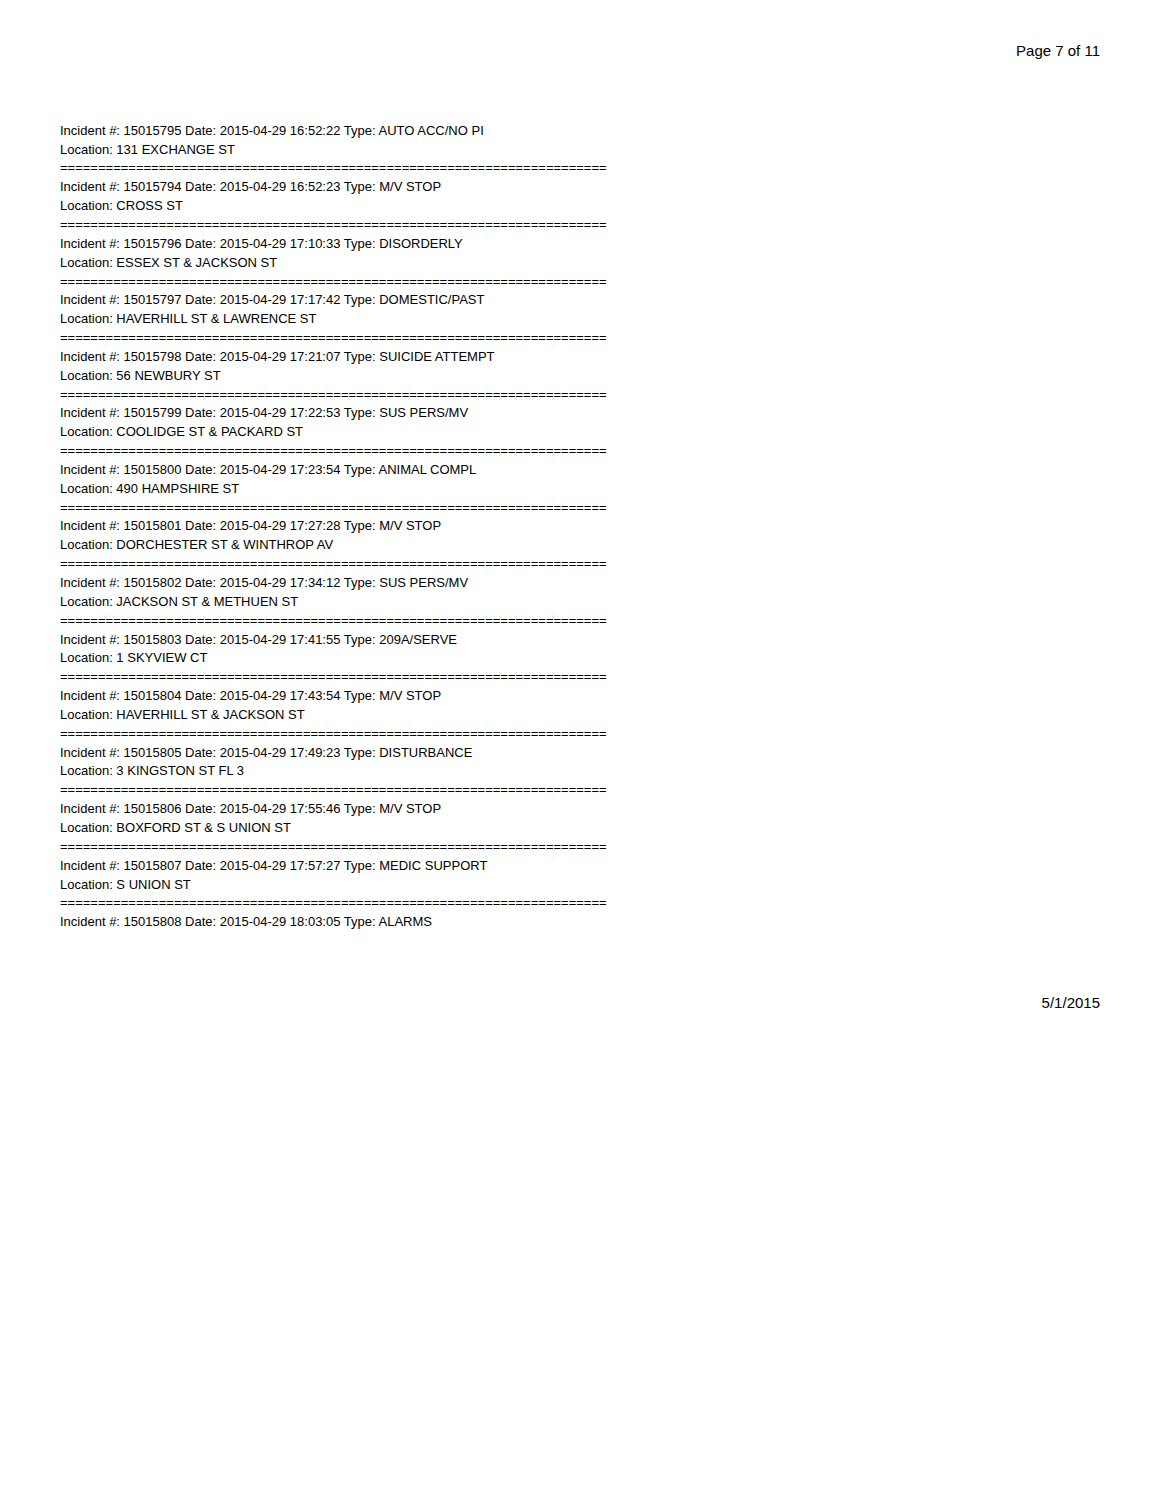Page 7 of 11
Incident #: 15015795 Date: 2015-04-29 16:52:22 Type: AUTO ACC/NO PI
Location: 131 EXCHANGE ST
========================================================================
Incident #: 15015794 Date: 2015-04-29 16:52:23 Type: M/V STOP
Location: CROSS ST
========================================================================
Incident #: 15015796 Date: 2015-04-29 17:10:33 Type: DISORDERLY
Location: ESSEX ST & JACKSON ST
========================================================================
Incident #: 15015797 Date: 2015-04-29 17:17:42 Type: DOMESTIC/PAST
Location: HAVERHILL ST & LAWRENCE ST
========================================================================
Incident #: 15015798 Date: 2015-04-29 17:21:07 Type: SUICIDE ATTEMPT
Location: 56 NEWBURY ST
========================================================================
Incident #: 15015799 Date: 2015-04-29 17:22:53 Type: SUS PERS/MV
Location: COOLIDGE ST & PACKARD ST
========================================================================
Incident #: 15015800 Date: 2015-04-29 17:23:54 Type: ANIMAL COMPL
Location: 490 HAMPSHIRE ST
========================================================================
Incident #: 15015801 Date: 2015-04-29 17:27:28 Type: M/V STOP
Location: DORCHESTER ST & WINTHROP AV
========================================================================
Incident #: 15015802 Date: 2015-04-29 17:34:12 Type: SUS PERS/MV
Location: JACKSON ST & METHUEN ST
========================================================================
Incident #: 15015803 Date: 2015-04-29 17:41:55 Type: 209A/SERVE
Location: 1 SKYVIEW CT
========================================================================
Incident #: 15015804 Date: 2015-04-29 17:43:54 Type: M/V STOP
Location: HAVERHILL ST & JACKSON ST
========================================================================
Incident #: 15015805 Date: 2015-04-29 17:49:23 Type: DISTURBANCE
Location: 3 KINGSTON ST FL 3
========================================================================
Incident #: 15015806 Date: 2015-04-29 17:55:46 Type: M/V STOP
Location: BOXFORD ST & S UNION ST
========================================================================
Incident #: 15015807 Date: 2015-04-29 17:57:27 Type: MEDIC SUPPORT
Location: S UNION ST
========================================================================
Incident #: 15015808 Date: 2015-04-29 18:03:05 Type: ALARMS
5/1/2015